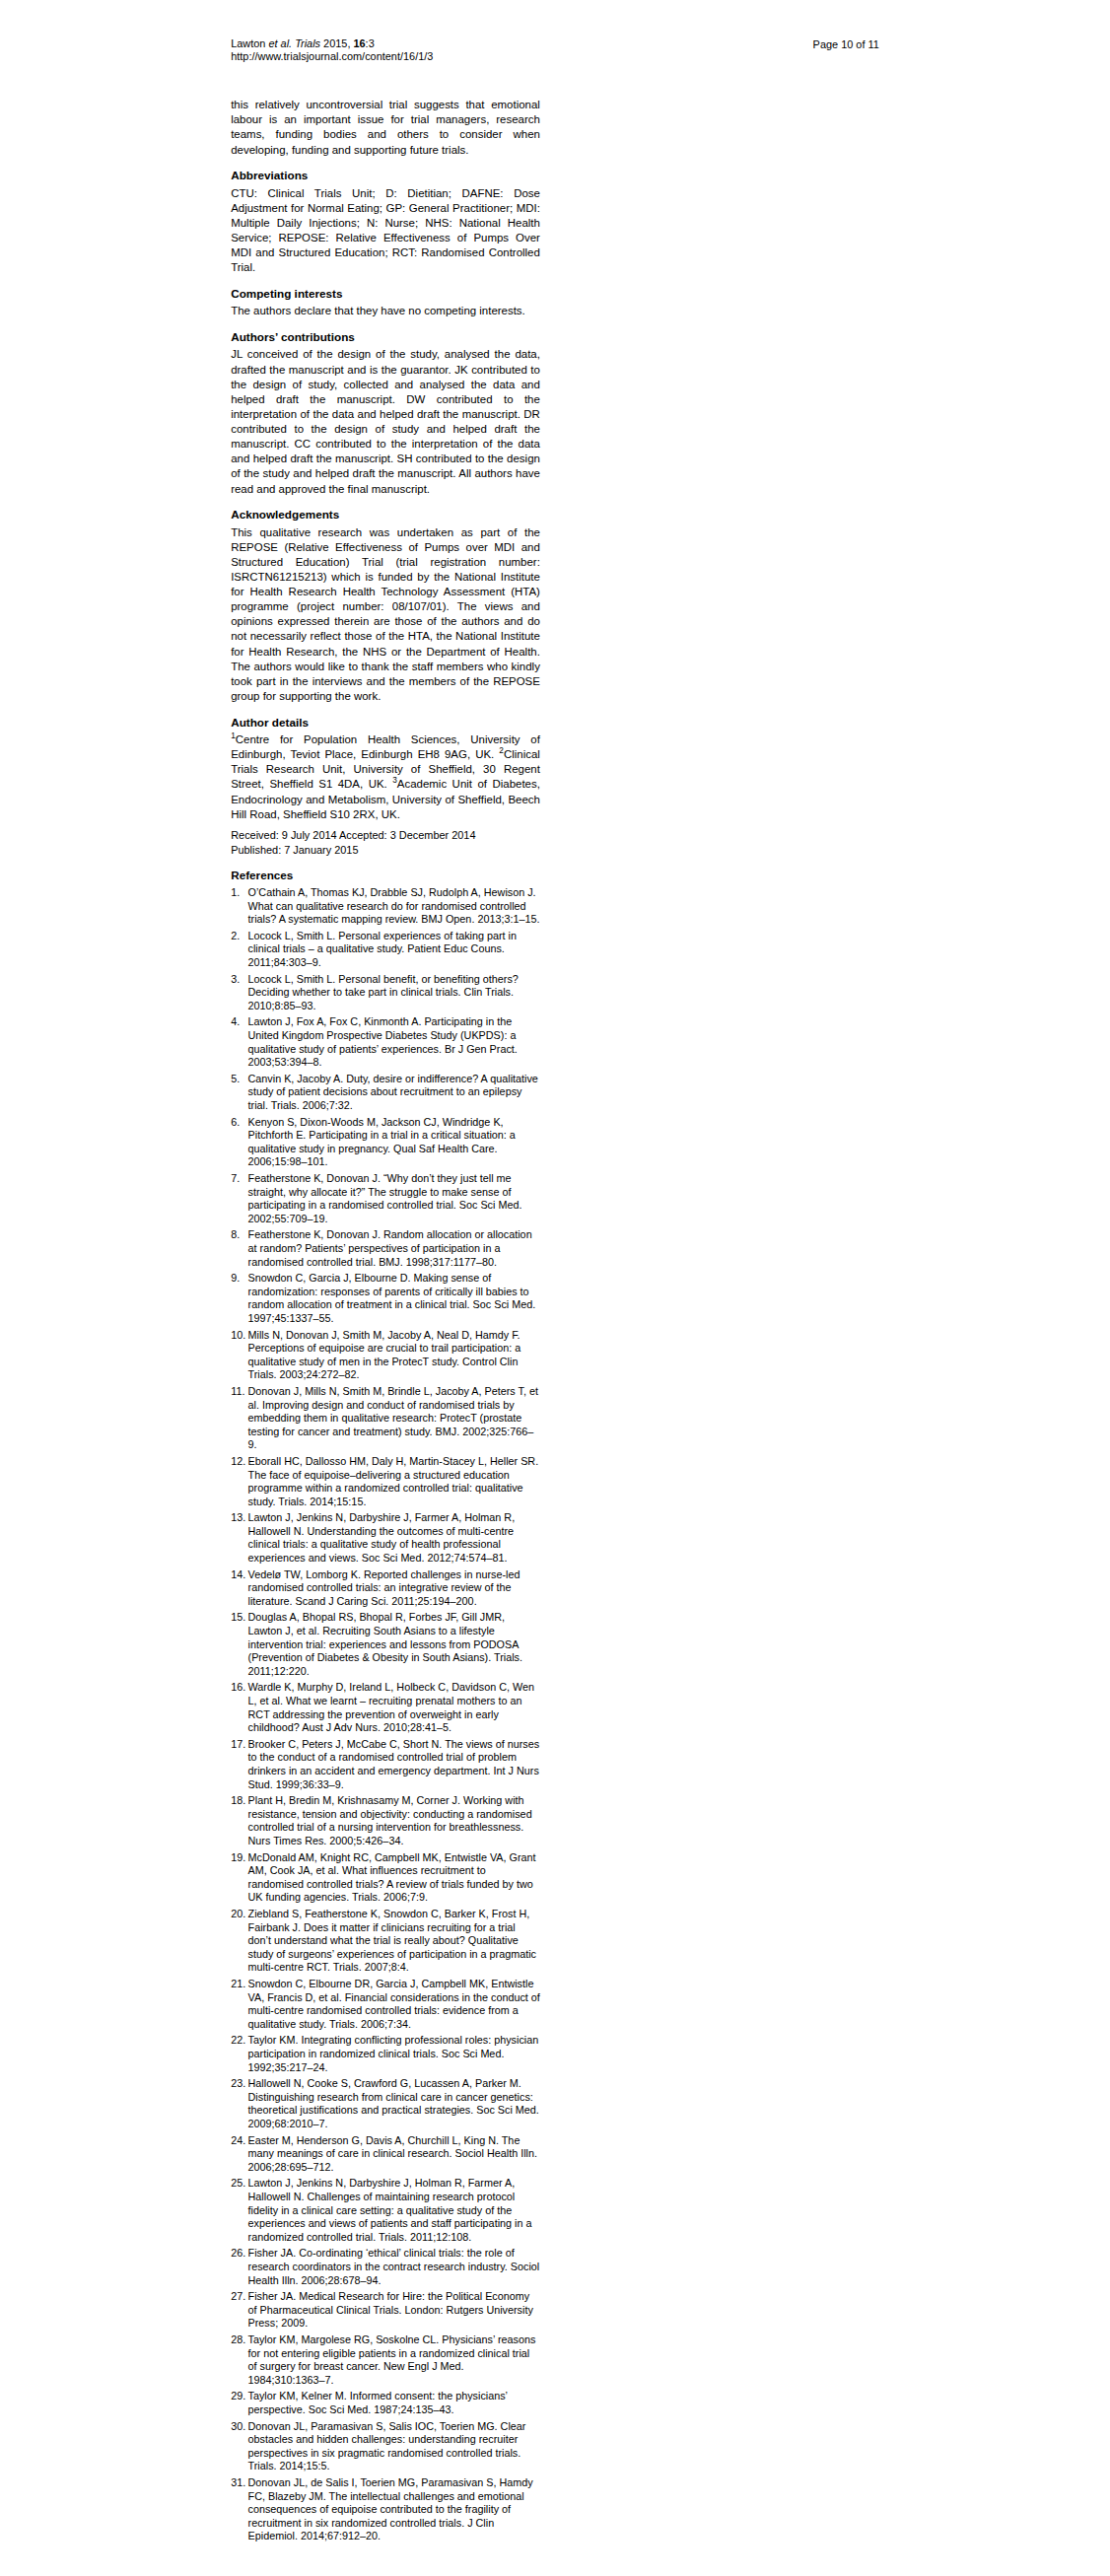Lawton et al. Trials 2015, 16:3
http://www.trialsjournal.com/content/16/1/3
Page 10 of 11
this relatively uncontroversial trial suggests that emotional labour is an important issue for trial managers, research teams, funding bodies and others to consider when developing, funding and supporting future trials.
Abbreviations
CTU: Clinical Trials Unit; D: Dietitian; DAFNE: Dose Adjustment for Normal Eating; GP: General Practitioner; MDI: Multiple Daily Injections; N: Nurse; NHS: National Health Service; REPOSE: Relative Effectiveness of Pumps Over MDI and Structured Education; RCT: Randomised Controlled Trial.
Competing interests
The authors declare that they have no competing interests.
Authors’ contributions
JL conceived of the design of the study, analysed the data, drafted the manuscript and is the guarantor. JK contributed to the design of study, collected and analysed the data and helped draft the manuscript. DW contributed to the interpretation of the data and helped draft the manuscript. DR contributed to the design of study and helped draft the manuscript. CC contributed to the interpretation of the data and helped draft the manuscript. SH contributed to the design of the study and helped draft the manuscript. All authors have read and approved the final manuscript.
Acknowledgements
This qualitative research was undertaken as part of the REPOSE (Relative Effectiveness of Pumps over MDI and Structured Education) Trial (trial registration number: ISRCTN61215213) which is funded by the National Institute for Health Research Health Technology Assessment (HTA) programme (project number: 08/107/01). The views and opinions expressed therein are those of the authors and do not necessarily reflect those of the HTA, the National Institute for Health Research, the NHS or the Department of Health. The authors would like to thank the staff members who kindly took part in the interviews and the members of the REPOSE group for supporting the work.
Author details
1Centre for Population Health Sciences, University of Edinburgh, Teviot Place, Edinburgh EH8 9AG, UK. 2Clinical Trials Research Unit, University of Sheffield, 30 Regent Street, Sheffield S1 4DA, UK. 3Academic Unit of Diabetes, Endocrinology and Metabolism, University of Sheffield, Beech Hill Road, Sheffield S10 2RX, UK.
Received: 9 July 2014 Accepted: 3 December 2014
Published: 7 January 2015
References
O’Cathain A, Thomas KJ, Drabble SJ, Rudolph A, Hewison J. What can qualitative research do for randomised controlled trials? A systematic mapping review. BMJ Open. 2013;3:1–15.
Locock L, Smith L. Personal experiences of taking part in clinical trials – a qualitative study. Patient Educ Couns. 2011;84:303–9.
Locock L, Smith L. Personal benefit, or benefiting others? Deciding whether to take part in clinical trials. Clin Trials. 2010;8:85–93.
Lawton J, Fox A, Fox C, Kinmonth A. Participating in the United Kingdom Prospective Diabetes Study (UKPDS): a qualitative study of patients’ experiences. Br J Gen Pract. 2003;53:394–8.
Canvin K, Jacoby A. Duty, desire or indifference? A qualitative study of patient decisions about recruitment to an epilepsy trial. Trials. 2006;7:32.
Kenyon S, Dixon-Woods M, Jackson CJ, Windridge K, Pitchforth E. Participating in a trial in a critical situation: a qualitative study in pregnancy. Qual Saf Health Care. 2006;15:98–101.
Featherstone K, Donovan J. “Why don’t they just tell me straight, why allocate it?” The struggle to make sense of participating in a randomised controlled trial. Soc Sci Med. 2002;55:709–19.
Featherstone K, Donovan J. Random allocation or allocation at random? Patients’ perspectives of participation in a randomised controlled trial. BMJ. 1998;317:1177–80.
Snowdon C, Garcia J, Elbourne D. Making sense of randomization: responses of parents of critically ill babies to random allocation of treatment in a clinical trial. Soc Sci Med. 1997;45:1337–55.
Mills N, Donovan J, Smith M, Jacoby A, Neal D, Hamdy F. Perceptions of equipoise are crucial to trail participation: a qualitative study of men in the ProtecT study. Control Clin Trials. 2003;24:272–82.
Donovan J, Mills N, Smith M, Brindle L, Jacoby A, Peters T, et al. Improving design and conduct of randomised trials by embedding them in qualitative research: ProtecT (prostate testing for cancer and treatment) study. BMJ. 2002;325:766–9.
Eborall HC, Dallosso HM, Daly H, Martin-Stacey L, Heller SR. The face of equipoise–delivering a structured education programme within a randomized controlled trial: qualitative study. Trials. 2014;15:15.
Lawton J, Jenkins N, Darbyshire J, Farmer A, Holman R, Hallowell N. Understanding the outcomes of multi-centre clinical trials: a qualitative study of health professional experiences and views. Soc Sci Med. 2012;74:574–81.
Vedelø TW, Lomborg K. Reported challenges in nurse-led randomised controlled trials: an integrative review of the literature. Scand J Caring Sci. 2011;25:194–200.
Douglas A, Bhopal RS, Bhopal R, Forbes JF, Gill JMR, Lawton J, et al. Recruiting South Asians to a lifestyle intervention trial: experiences and lessons from PODOSA (Prevention of Diabetes & Obesity in South Asians). Trials. 2011;12:220.
Wardle K, Murphy D, Ireland L, Holbeck C, Davidson C, Wen L, et al. What we learnt – recruiting prenatal mothers to an RCT addressing the prevention of overweight in early childhood? Aust J Adv Nurs. 2010;28:41–5.
Brooker C, Peters J, McCabe C, Short N. The views of nurses to the conduct of a randomised controlled trial of problem drinkers in an accident and emergency department. Int J Nurs Stud. 1999;36:33–9.
Plant H, Bredin M, Krishnasamy M, Corner J. Working with resistance, tension and objectivity: conducting a randomised controlled trial of a nursing intervention for breathlessness. Nurs Times Res. 2000;5:426–34.
McDonald AM, Knight RC, Campbell MK, Entwistle VA, Grant AM, Cook JA, et al. What influences recruitment to randomised controlled trials? A review of trials funded by two UK funding agencies. Trials. 2006;7:9.
Ziebland S, Featherstone K, Snowdon C, Barker K, Frost H, Fairbank J. Does it matter if clinicians recruiting for a trial don’t understand what the trial is really about? Qualitative study of surgeons’ experiences of participation in a pragmatic multi-centre RCT. Trials. 2007;8:4.
Snowdon C, Elbourne DR, Garcia J, Campbell MK, Entwistle VA, Francis D, et al. Financial considerations in the conduct of multi-centre randomised controlled trials: evidence from a qualitative study. Trials. 2006;7:34.
Taylor KM. Integrating conflicting professional roles: physician participation in randomized clinical trials. Soc Sci Med. 1992;35:217–24.
Hallowell N, Cooke S, Crawford G, Lucassen A, Parker M. Distinguishing research from clinical care in cancer genetics: theoretical justifications and practical strategies. Soc Sci Med. 2009;68:2010–7.
Easter M, Henderson G, Davis A, Churchill L, King N. The many meanings of care in clinical research. Sociol Health Illn. 2006;28:695–712.
Lawton J, Jenkins N, Darbyshire J, Holman R, Farmer A, Hallowell N. Challenges of maintaining research protocol fidelity in a clinical care setting: a qualitative study of the experiences and views of patients and staff participating in a randomized controlled trial. Trials. 2011;12:108.
Fisher JA. Co-ordinating ‘ethical’ clinical trials: the role of research coordinators in the contract research industry. Sociol Health Illn. 2006;28:678–94.
Fisher JA. Medical Research for Hire: the Political Economy of Pharmaceutical Clinical Trials. London: Rutgers University Press; 2009.
Taylor KM, Margolese RG, Soskolne CL. Physicians’ reasons for not entering eligible patients in a randomized clinical trial of surgery for breast cancer. New Engl J Med. 1984;310:1363–7.
Taylor KM, Kelner M. Informed consent: the physicians’ perspective. Soc Sci Med. 1987;24:135–43.
Donovan JL, Paramasivan S, Salis IOC, Toerien MG. Clear obstacles and hidden challenges: understanding recruiter perspectives in six pragmatic randomised controlled trials. Trials. 2014;15:5.
Donovan JL, de Salis I, Toerien MG, Paramasivan S, Hamdy FC, Blazeby JM. The intellectual challenges and emotional consequences of equipoise contributed to the fragility of recruitment in six randomized controlled trials. J Clin Epidemiol. 2014;67:912–20.